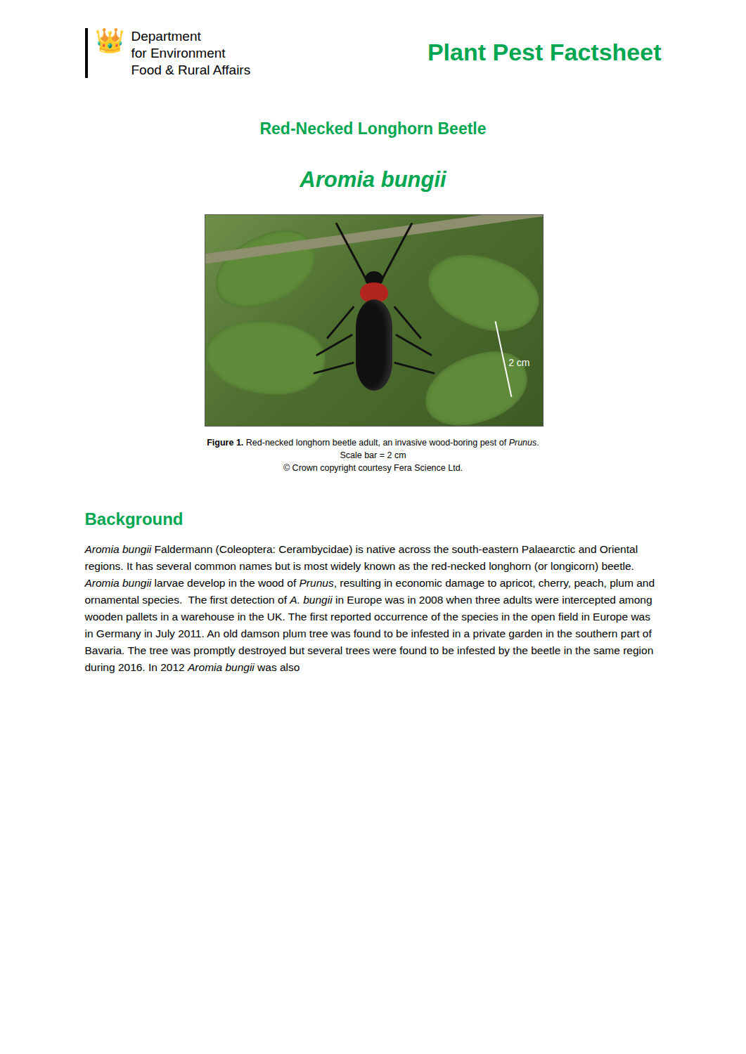👑
Department
for Environment
Food & Rural Affairs
Plant Pest Factsheet
Red-Necked Longhorn Beetle
Aromia bungii
2 cm
Figure 1. Red-necked longhorn beetle adult, an invasive wood-boring pest of Prunus. Scale bar = 2 cm
© Crown copyright courtesy Fera Science Ltd.
Background
Aromia bungii Faldermann (Coleoptera: Cerambycidae) is native across the south-eastern Palaearctic and Oriental regions. It has several common names but is most widely known as the red-necked longhorn (or longicorn) beetle. Aromia bungii larvae develop in the wood of Prunus, resulting in economic damage to apricot, cherry, peach, plum and ornamental species. The first detection of A. bungii in Europe was in 2008 when three adults were intercepted among wooden pallets in a warehouse in the UK. The first reported occurrence of the species in the open field in Europe was in Germany in July 2011. An old damson plum tree was found to be infested in a private garden in the southern part of Bavaria. The tree was promptly destroyed but several trees were found to be infested by the beetle in the same region during 2016. In 2012 Aromia bungii was also